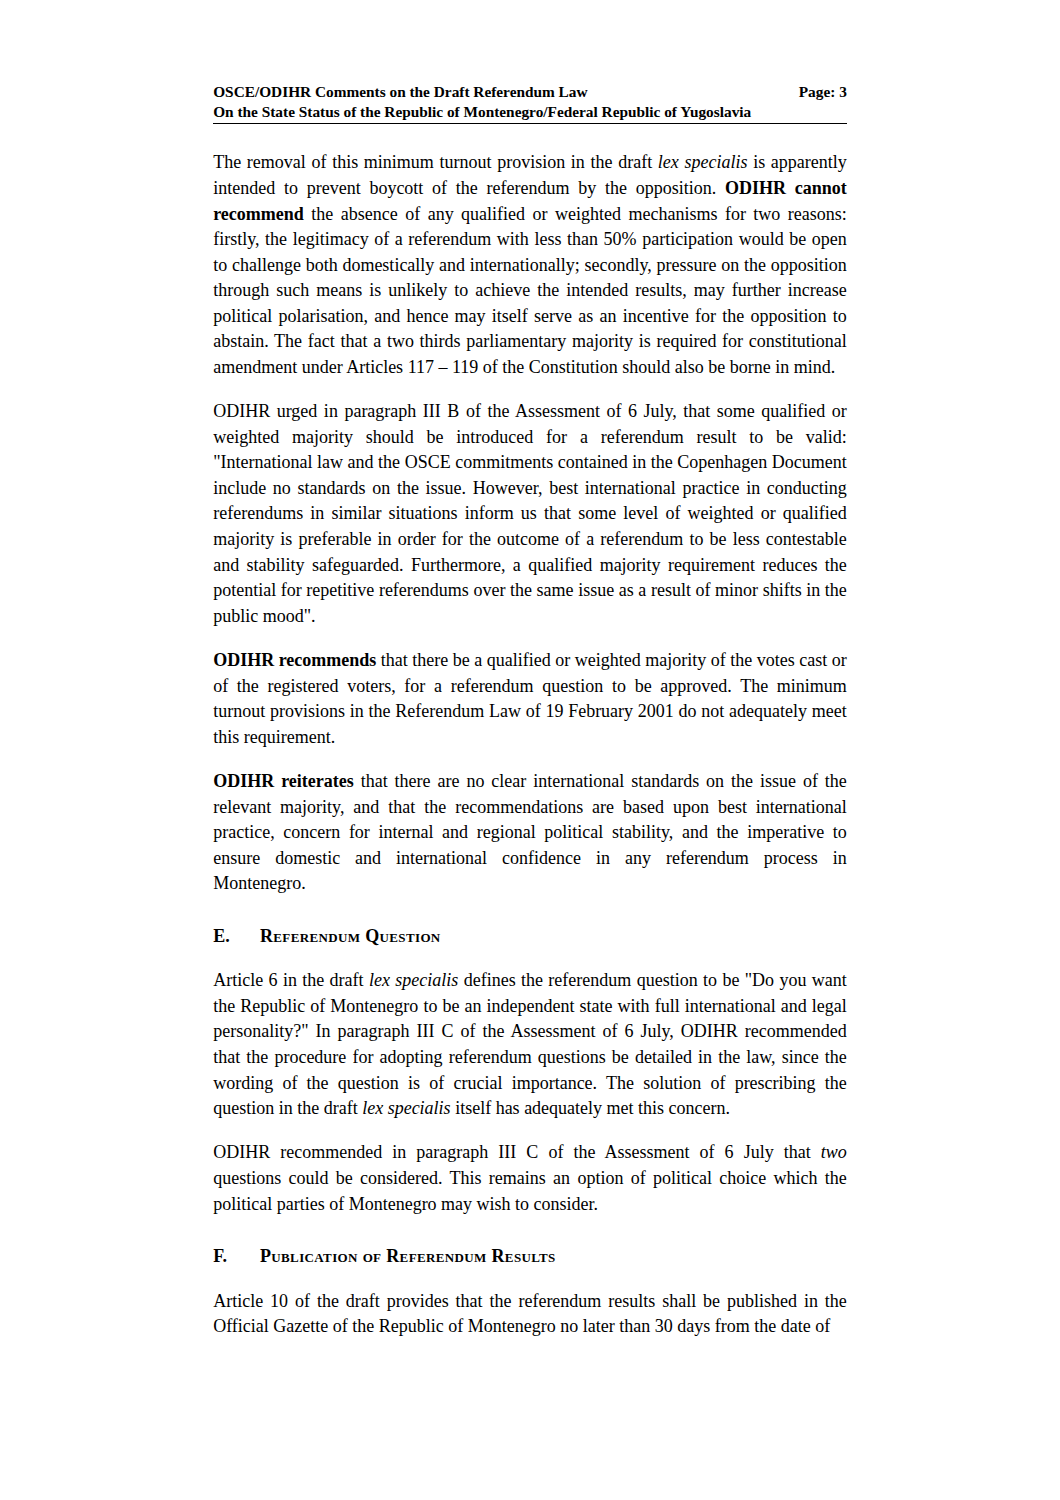OSCE/ODIHR Comments on the Draft Referendum Law
Page: 3
On the State Status of the Republic of Montenegro/Federal Republic of Yugoslavia
The removal of this minimum turnout provision in the draft lex specialis is apparently intended to prevent boycott of the referendum by the opposition. ODIHR cannot recommend the absence of any qualified or weighted mechanisms for two reasons: firstly, the legitimacy of a referendum with less than 50% participation would be open to challenge both domestically and internationally; secondly, pressure on the opposition through such means is unlikely to achieve the intended results, may further increase political polarisation, and hence may itself serve as an incentive for the opposition to abstain. The fact that a two thirds parliamentary majority is required for constitutional amendment under Articles 117 – 119 of the Constitution should also be borne in mind.
ODIHR urged in paragraph III B of the Assessment of 6 July, that some qualified or weighted majority should be introduced for a referendum result to be valid: "International law and the OSCE commitments contained in the Copenhagen Document include no standards on the issue. However, best international practice in conducting referendums in similar situations inform us that some level of weighted or qualified majority is preferable in order for the outcome of a referendum to be less contestable and stability safeguarded. Furthermore, a qualified majority requirement reduces the potential for repetitive referendums over the same issue as a result of minor shifts in the public mood".
ODIHR recommends that there be a qualified or weighted majority of the votes cast or of the registered voters, for a referendum question to be approved. The minimum turnout provisions in the Referendum Law of 19 February 2001 do not adequately meet this requirement.
ODIHR reiterates that there are no clear international standards on the issue of the relevant majority, and that the recommendations are based upon best international practice, concern for internal and regional political stability, and the imperative to ensure domestic and international confidence in any referendum process in Montenegro.
E. Referendum Question
Article 6 in the draft lex specialis defines the referendum question to be "Do you want the Republic of Montenegro to be an independent state with full international and legal personality?" In paragraph III C of the Assessment of 6 July, ODIHR recommended that the procedure for adopting referendum questions be detailed in the law, since the wording of the question is of crucial importance. The solution of prescribing the question in the draft lex specialis itself has adequately met this concern.
ODIHR recommended in paragraph III C of the Assessment of 6 July that two questions could be considered. This remains an option of political choice which the political parties of Montenegro may wish to consider.
F. Publication of Referendum Results
Article 10 of the draft provides that the referendum results shall be published in the Official Gazette of the Republic of Montenegro no later than 30 days from the date of